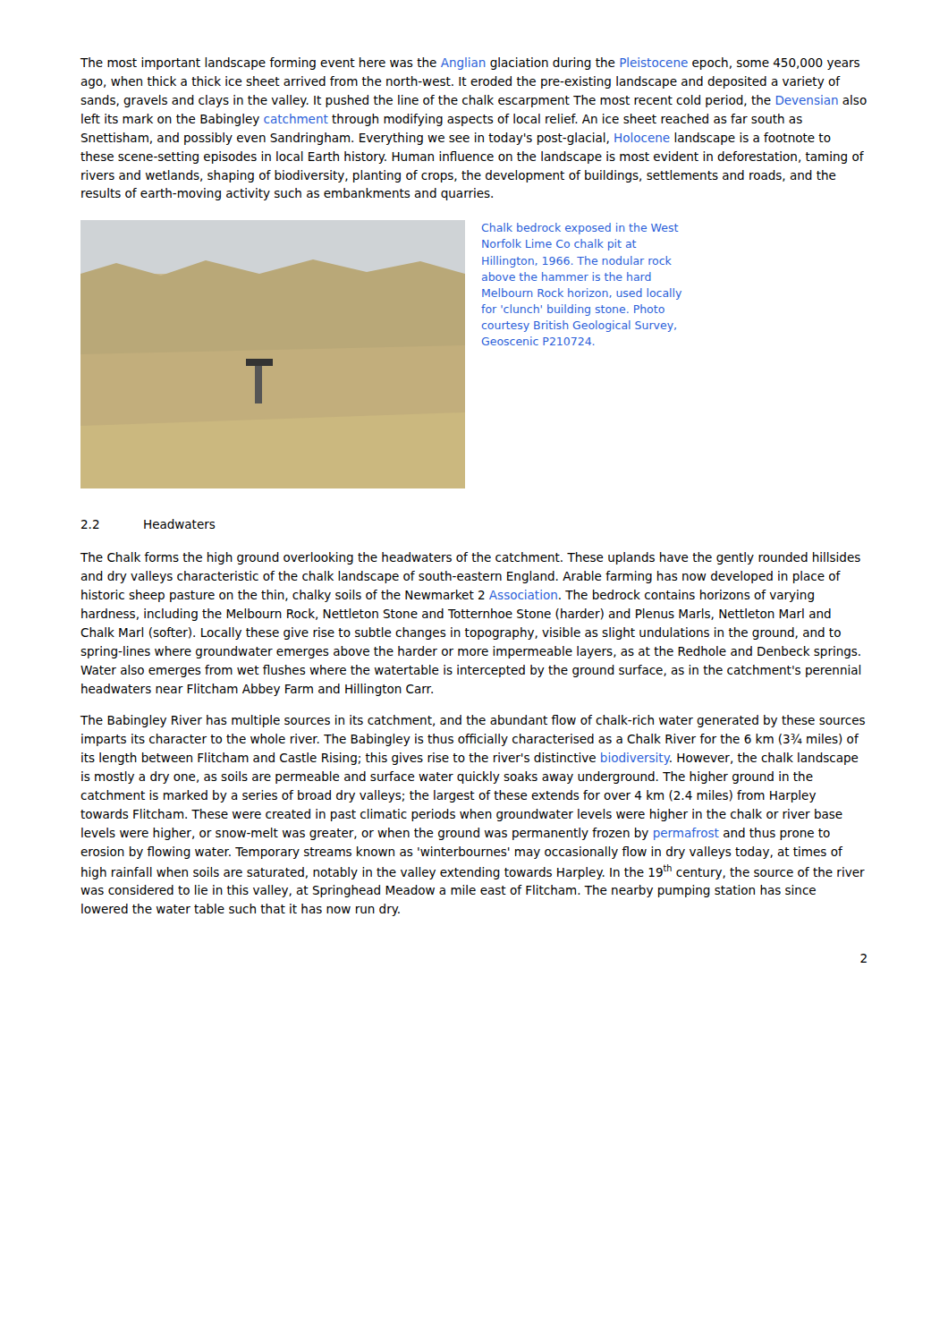The most important landscape forming event here was the Anglian glaciation during the Pleistocene epoch, some 450,000 years ago, when thick a thick ice sheet arrived from the north-west. It eroded the pre-existing landscape and deposited a variety of sands, gravels and clays in the valley. It pushed the line of the chalk escarpment The most recent cold period, the Devensian also left its mark on the Babingley catchment through modifying aspects of local relief. An ice sheet reached as far south as Snettisham, and possibly even Sandringham. Everything we see in today's post-glacial, Holocene landscape is a footnote to these scene-setting episodes in local Earth history. Human influence on the landscape is most evident in deforestation, taming of rivers and wetlands, shaping of biodiversity, planting of crops, the development of buildings, settlements and roads, and the results of earth-moving activity such as embankments and quarries.
Chalk bedrock exposed in the West Norfolk Lime Co chalk pit at Hillington, 1966. The nodular rock above the hammer is the hard Melbourn Rock horizon, used locally for 'clunch' building stone. Photo courtesy British Geological Survey, Geoscenic P210724.
2.2 Headwaters
The Chalk forms the high ground overlooking the headwaters of the catchment. These uplands have the gently rounded hillsides and dry valleys characteristic of the chalk landscape of south-eastern England. Arable farming has now developed in place of historic sheep pasture on the thin, chalky soils of the Newmarket 2 Association. The bedrock contains horizons of varying hardness, including the Melbourn Rock, Nettleton Stone and Totternhoe Stone (harder) and Plenus Marls, Nettleton Marl and Chalk Marl (softer). Locally these give rise to subtle changes in topography, visible as slight undulations in the ground, and to spring-lines where groundwater emerges above the harder or more impermeable layers, as at the Redhole and Denbeck springs. Water also emerges from wet flushes where the watertable is intercepted by the ground surface, as in the catchment's perennial headwaters near Flitcham Abbey Farm and Hillington Carr.
The Babingley River has multiple sources in its catchment, and the abundant flow of chalk-rich water generated by these sources imparts its character to the whole river. The Babingley is thus officially characterised as a Chalk River for the 6 km (3¾ miles) of its length between Flitcham and Castle Rising; this gives rise to the river's distinctive biodiversity. However, the chalk landscape is mostly a dry one, as soils are permeable and surface water quickly soaks away underground. The higher ground in the catchment is marked by a series of broad dry valleys; the largest of these extends for over 4 km (2.4 miles) from Harpley towards Flitcham. These were created in past climatic periods when groundwater levels were higher in the chalk or river base levels were higher, or snow-melt was greater, or when the ground was permanently frozen by permafrost and thus prone to erosion by flowing water. Temporary streams known as 'winterbournes' may occasionally flow in dry valleys today, at times of high rainfall when soils are saturated, notably in the valley extending towards Harpley. In the 19th century, the source of the river was considered to lie in this valley, at Springhead Meadow a mile east of Flitcham. The nearby pumping station has since lowered the water table such that it has now run dry.
2